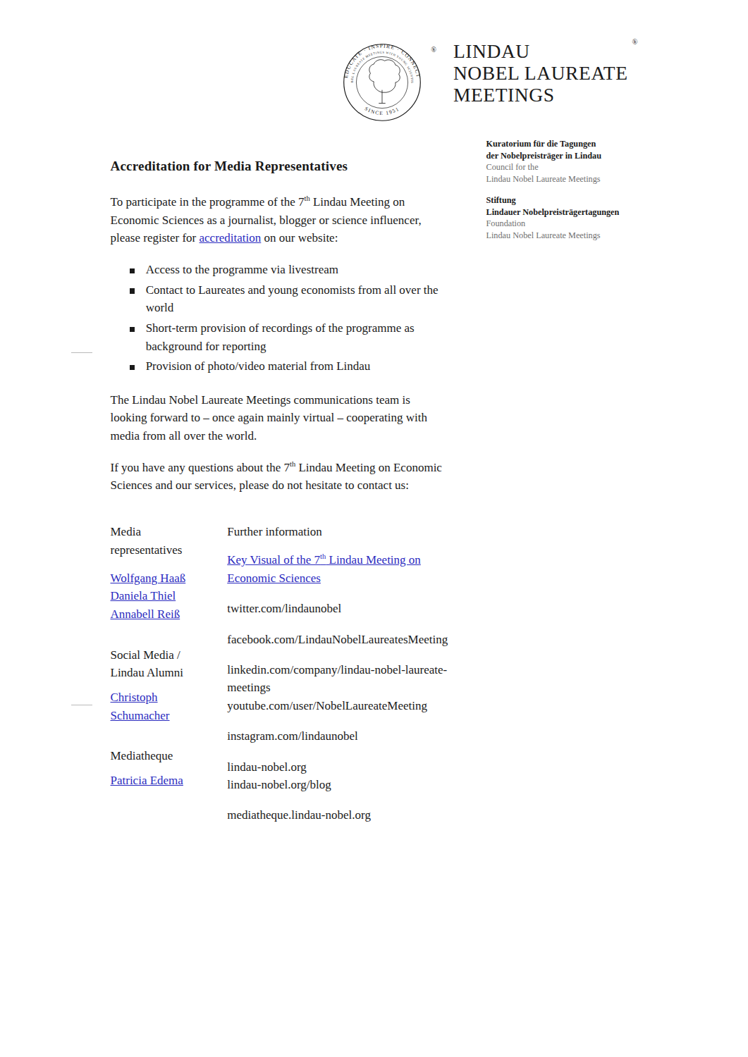EDUCATE · INSPIRE · CONNECT SINCE 1951 NOBEL LAUREATE MEETINGS WITH YOUNG SCIENTISTS ®
®
LINDAU
NOBEL LAUREATE
MEETINGS
Kuratorium für die Tagungen
der Nobelpreisträger in Lindau
Council for the
Lindau Nobel Laureate Meetings
Stiftung
Lindauer Nobelpreisträgertagungen
Foundation
Lindau Nobel Laureate Meetings
Accreditation for Media Representatives
To participate in the programme of the 7th Lindau Meeting on Economic Sciences as a journalist, blogger or science influencer, please register for accreditation on our website:
Access to the programme via livestream
Contact to Laureates and young economists from all over the world
Short-term provision of recordings of the programme as background for reporting
Provision of photo/video material from Lindau
The Lindau Nobel Laureate Meetings communications team is looking forward to – once again mainly virtual – cooperating with media from all over the world.
If you have any questions about the 7th Lindau Meeting on Economic Sciences and our services, please do not hesitate to contact us:
Media representatives
Wolfgang Haaß Daniela Thiel Annabell Reiß
Social Media / Lindau Alumni
Christoph Schumacher
Mediatheque
Patricia Edema
Further information
Key Visual of the 7th Lindau Meeting on Economic Sciences twitter.com/lindaunobel facebook.com/LindauNobelLaureatesMeeting linkedin.com/company/lindau-nobel-laureate-meetings youtube.com/user/NobelLaureateMeeting instagram.com/lindaunobel lindau-nobel.org lindau-nobel.org/blog mediatheque.lindau-nobel.org